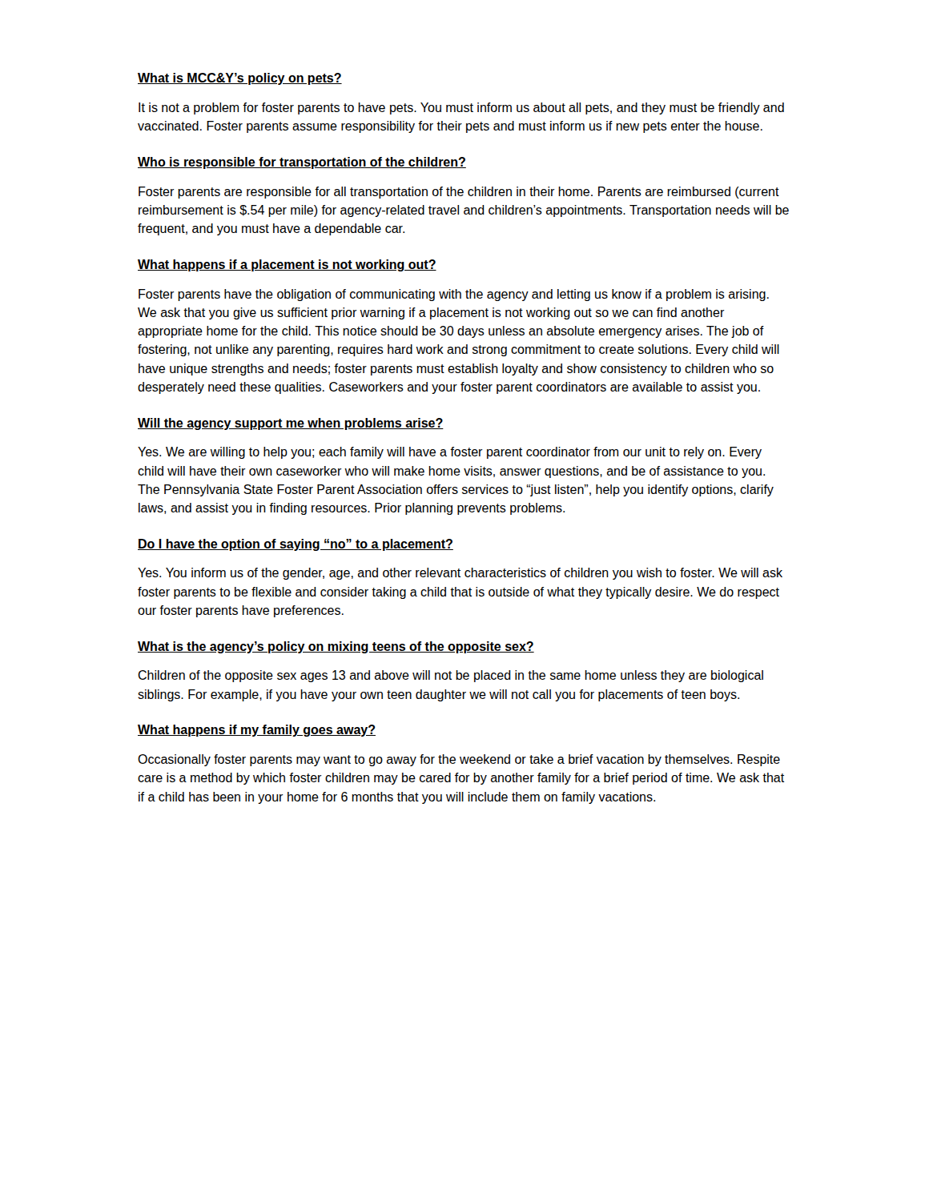What is MCC&Y’s policy on pets?
It is not a problem for foster parents to have pets. You must inform us about all pets, and they must be friendly and vaccinated. Foster parents assume responsibility for their pets and must inform us if new pets enter the house.
Who is responsible for transportation of the children?
Foster parents are responsible for all transportation of the children in their home. Parents are reimbursed (current reimbursement is $.54 per mile) for agency-related travel and children’s appointments. Transportation needs will be frequent, and you must have a dependable car.
What happens if a placement is not working out?
Foster parents have the obligation of communicating with the agency and letting us know if a problem is arising. We ask that you give us sufficient prior warning if a placement is not working out so we can find another appropriate home for the child. This notice should be 30 days unless an absolute emergency arises. The job of fostering, not unlike any parenting, requires hard work and strong commitment to create solutions. Every child will have unique strengths and needs; foster parents must establish loyalty and show consistency to children who so desperately need these qualities. Caseworkers and your foster parent coordinators are available to assist you.
Will the agency support me when problems arise?
Yes. We are willing to help you; each family will have a foster parent coordinator from our unit to rely on. Every child will have their own caseworker who will make home visits, answer questions, and be of assistance to you. The Pennsylvania State Foster Parent Association offers services to “just listen”, help you identify options, clarify laws, and assist you in finding resources. Prior planning prevents problems.
Do I have the option of saying “no” to a placement?
Yes. You inform us of the gender, age, and other relevant characteristics of children you wish to foster. We will ask foster parents to be flexible and consider taking a child that is outside of what they typically desire. We do respect our foster parents have preferences.
What is the agency’s policy on mixing teens of the opposite sex?
Children of the opposite sex ages 13 and above will not be placed in the same home unless they are biological siblings. For example, if you have your own teen daughter we will not call you for placements of teen boys.
What happens if my family goes away?
Occasionally foster parents may want to go away for the weekend or take a brief vacation by themselves. Respite care is a method by which foster children may be cared for by another family for a brief period of time. We ask that if a child has been in your home for 6 months that you will include them on family vacations.